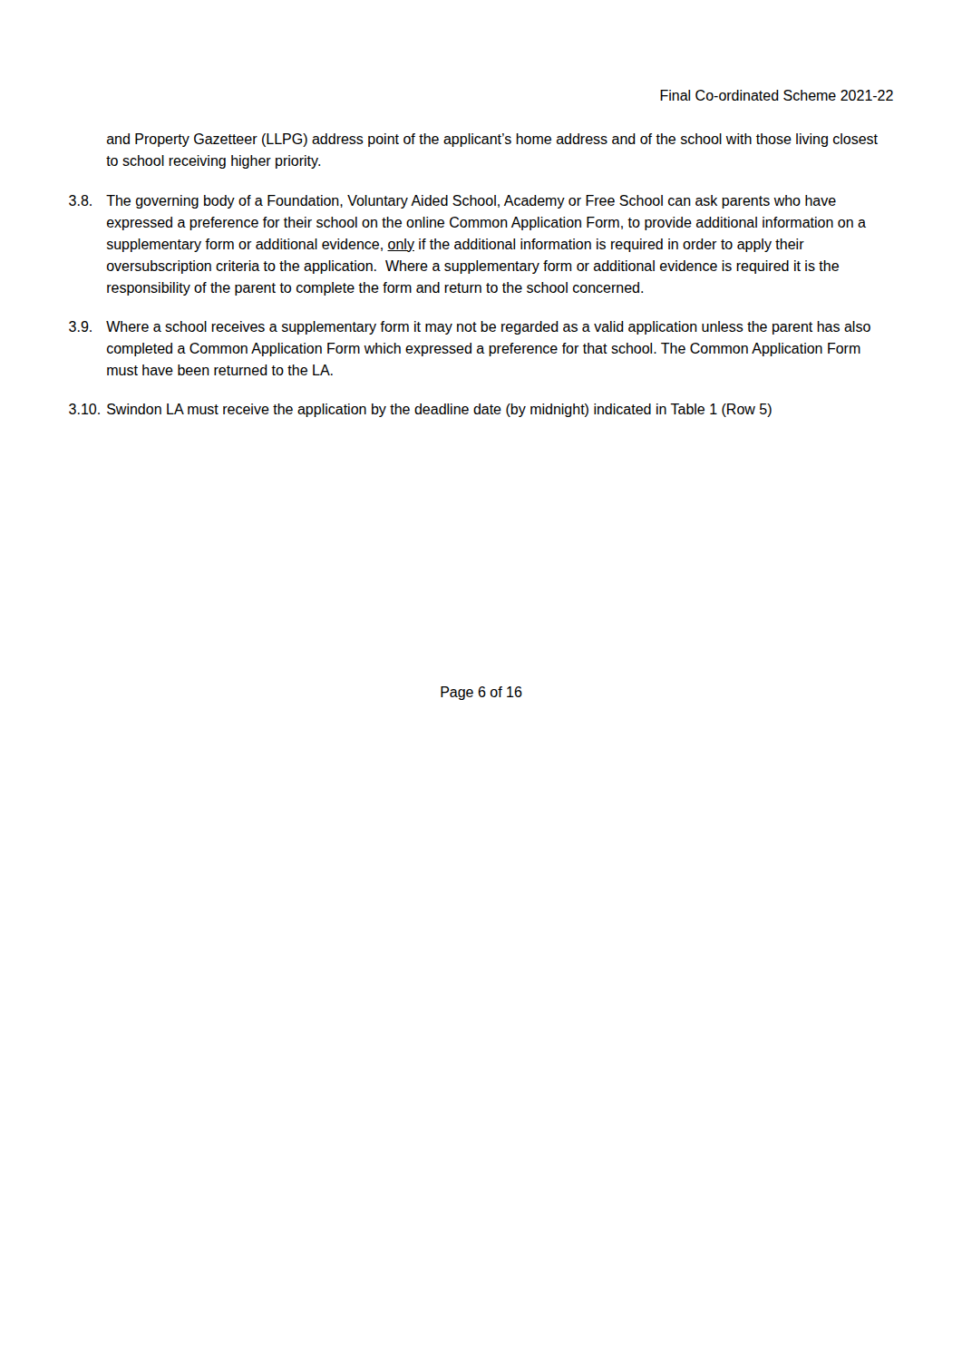Final Co-ordinated Scheme 2021-22
and Property Gazetteer (LLPG) address point of the applicant’s home address and of the school with those living closest to school receiving higher priority.
3.8. The governing body of a Foundation, Voluntary Aided School, Academy or Free School can ask parents who have expressed a preference for their school on the online Common Application Form, to provide additional information on a supplementary form or additional evidence, only if the additional information is required in order to apply their oversubscription criteria to the application. Where a supplementary form or additional evidence is required it is the responsibility of the parent to complete the form and return to the school concerned.
3.9. Where a school receives a supplementary form it may not be regarded as a valid application unless the parent has also completed a Common Application Form which expressed a preference for that school. The Common Application Form must have been returned to the LA.
3.10. Swindon LA must receive the application by the deadline date (by midnight) indicated in Table 1 (Row 5)
Page 6 of 16